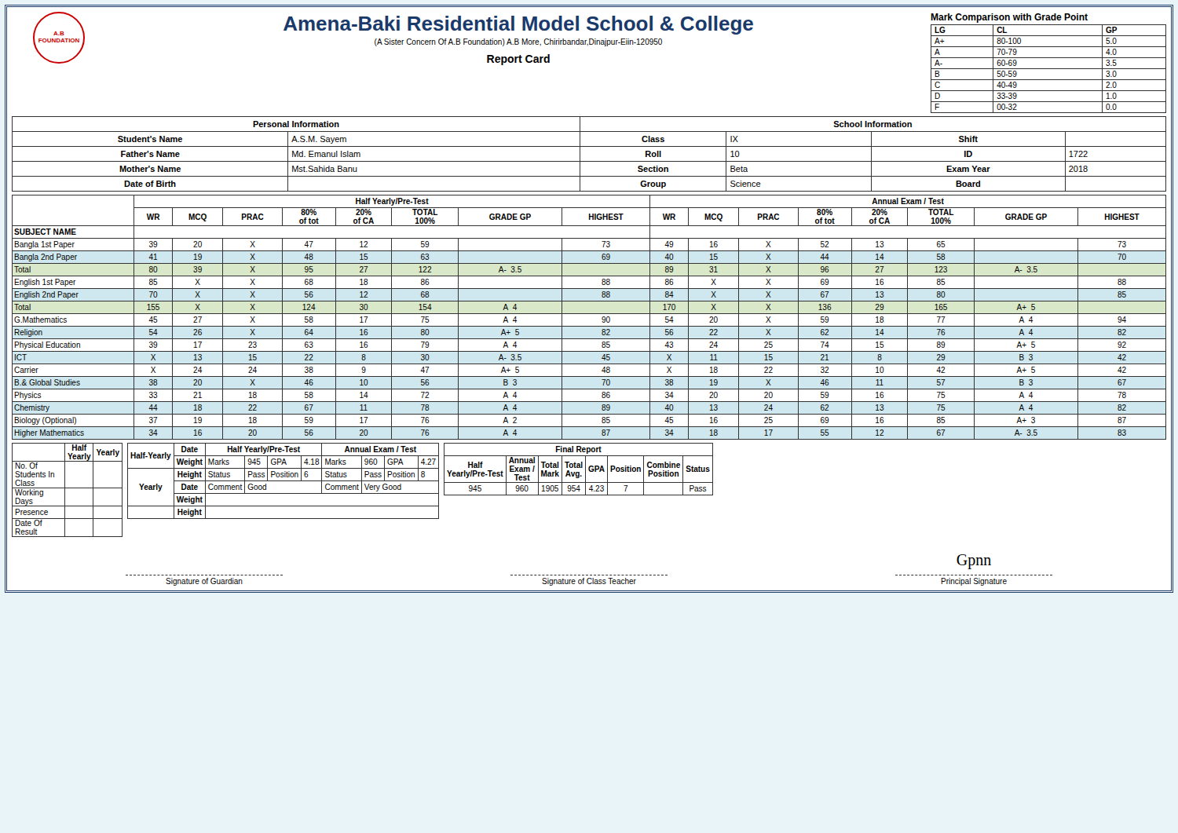A.B
FOUNDATION
Amena-Baki Residential Model School & College
(A Sister Concern Of A.B Foundation) A.B More, Chirirbandar,Dinajpur-Eiin-120950
Report Card
Mark Comparison with Grade Point
| LG | CL | GP |
| --- | --- | --- |
| A+ | 80-100 | 5.0 |
| A | 70-79 | 4.0 |
| A- | 60-69 | 3.5 |
| B | 50-59 | 3.0 |
| C | 40-49 | 2.0 |
| D | 33-39 | 1.0 |
| F | 00-32 | 0.0 |
| Personal Information | School Information |
| --- | --- |
| Student's Name | A.S.M. Sayem | Class | IX | Shift | |
| Father's Name | Md. Emanul Islam | Roll | 10 | ID | 1722 |
| Mother's Name | Mst.Sahida Banu | Section | Beta | Exam Year | 2018 |
| Date of Birth | | Group | Science | Board | |
| | Half Yearly/Pre-Test | Annual Exam / Test |
| --- | --- | --- |
| WR | MCQ | PRAC | 80% of tot | 20% of CA | TOTAL 100% | GRADE GP | HIGHEST | WR | MCQ | PRAC | 80% of tot | 20% of CA | TOTAL 100% | GRADE GP | HIGHEST |
| SUBJECT NAME | | |
| Bangla 1st Paper | 39 | 20 | X | 47 | 12 | 59 | | 73 | 49 | 16 | X | 52 | 13 | 65 | | 73 |
| Bangla 2nd Paper | 41 | 19 | X | 48 | 15 | 63 | | 69 | 40 | 15 | X | 44 | 14 | 58 | | 70 |
| Total | 80 | 39 | X | 95 | 27 | 122 | A- 3.5 | | 89 | 31 | X | 96 | 27 | 123 | A- 3.5 | |
| English 1st Paper | 85 | X | X | 68 | 18 | 86 | | 88 | 86 | X | X | 69 | 16 | 85 | | 88 |
| English 2nd Paper | 70 | X | X | 56 | 12 | 68 | | 88 | 84 | X | X | 67 | 13 | 80 | | 85 |
| Total | 155 | X | X | 124 | 30 | 154 | A 4 | | 170 | X | X | 136 | 29 | 165 | A+ 5 | |
| G.Mathematics | 45 | 27 | X | 58 | 17 | 75 | A 4 | 90 | 54 | 20 | X | 59 | 18 | 77 | A 4 | 94 |
| Religion | 54 | 26 | X | 64 | 16 | 80 | A+ 5 | 82 | 56 | 22 | X | 62 | 14 | 76 | A 4 | 82 |
| Physical Education | 39 | 17 | 23 | 63 | 16 | 79 | A 4 | 85 | 43 | 24 | 25 | 74 | 15 | 89 | A+ 5 | 92 |
| ICT | X | 13 | 15 | 22 | 8 | 30 | A- 3.5 | 45 | X | 11 | 15 | 21 | 8 | 29 | B 3 | 42 |
| Carrier | X | 24 | 24 | 38 | 9 | 47 | A+ 5 | 48 | X | 18 | 22 | 32 | 10 | 42 | A+ 5 | 42 |
| B.& Global Studies | 38 | 20 | X | 46 | 10 | 56 | B 3 | 70 | 38 | 19 | X | 46 | 11 | 57 | B 3 | 67 |
| Physics | 33 | 21 | 18 | 58 | 14 | 72 | A 4 | 86 | 34 | 20 | 20 | 59 | 16 | 75 | A 4 | 78 |
| Chemistry | 44 | 18 | 22 | 67 | 11 | 78 | A 4 | 89 | 40 | 13 | 24 | 62 | 13 | 75 | A 4 | 82 |
| Biology (Optional) | 37 | 19 | 18 | 59 | 17 | 76 | A 2 | 85 | 45 | 16 | 25 | 69 | 16 | 85 | A+ 3 | 87 |
| Higher Mathematics | 34 | 16 | 20 | 56 | 20 | 76 | A 4 | 87 | 34 | 18 | 17 | 55 | 12 | 67 | A- 3.5 | 83 |
| | Half Yearly | Yearly |
| --- | --- | --- |
| No. Of Students In Class | | |
| Working Days | | |
| Presence | | |
| Date Of Result | | |
| Half-Yearly | Date | Half Yearly/Pre-Test | Annual Exam / Test |
| --- | --- | --- | --- |
| Weight | Marks | 945 | GPA | 4.18 | Marks | 960 | GPA | 4.27 |
| Yearly | Height | Status | Pass | Position | 6 | Status | Pass | Position | 8 |
| Date | Comment | Good | Comment | Very Good |
| Weight | |
| | Height | |
| Final Report |
| --- |
| Half Yearly/Pre-Test | Annual Exam / Test | Total Mark | Total Avg. | GPA | Position | Combine Position | Status |
| 945 | 960 | 1905 | 954 | 4.23 | 7 | | Pass |
Signature of Guardian
Signature of Class Teacher
Gpnn
Principal Signature